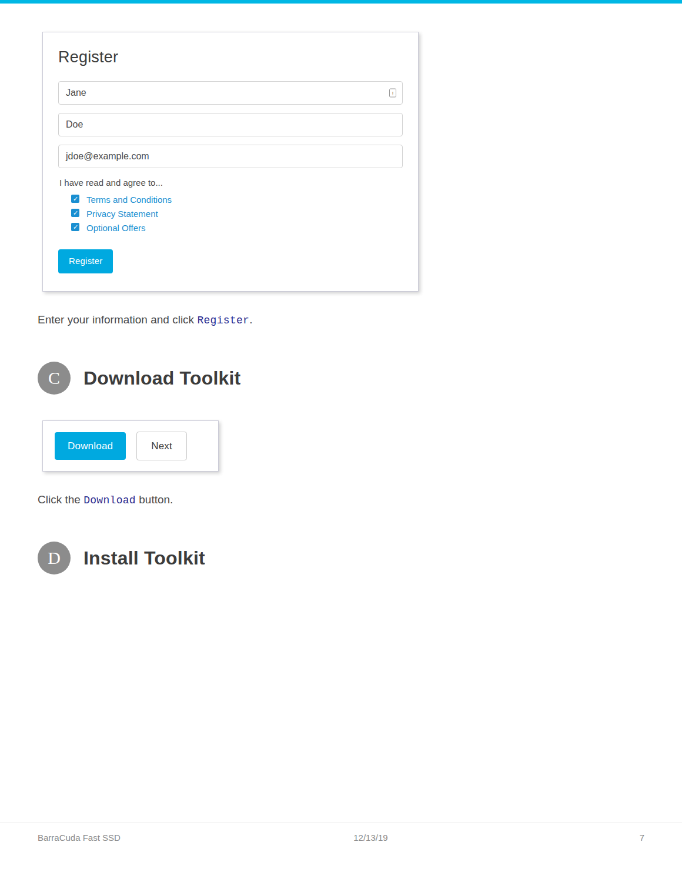Register
Jane!
Doe
jdoe@example.com
I have read and agree to...
Terms and Conditions
Privacy Statement
Optional Offers
Register
Enter your information and click Register.
C
Download Toolkit
Download Next
Click the Download button.
D
Install Toolkit
BarraCuda Fast SSD
12/13/19
7